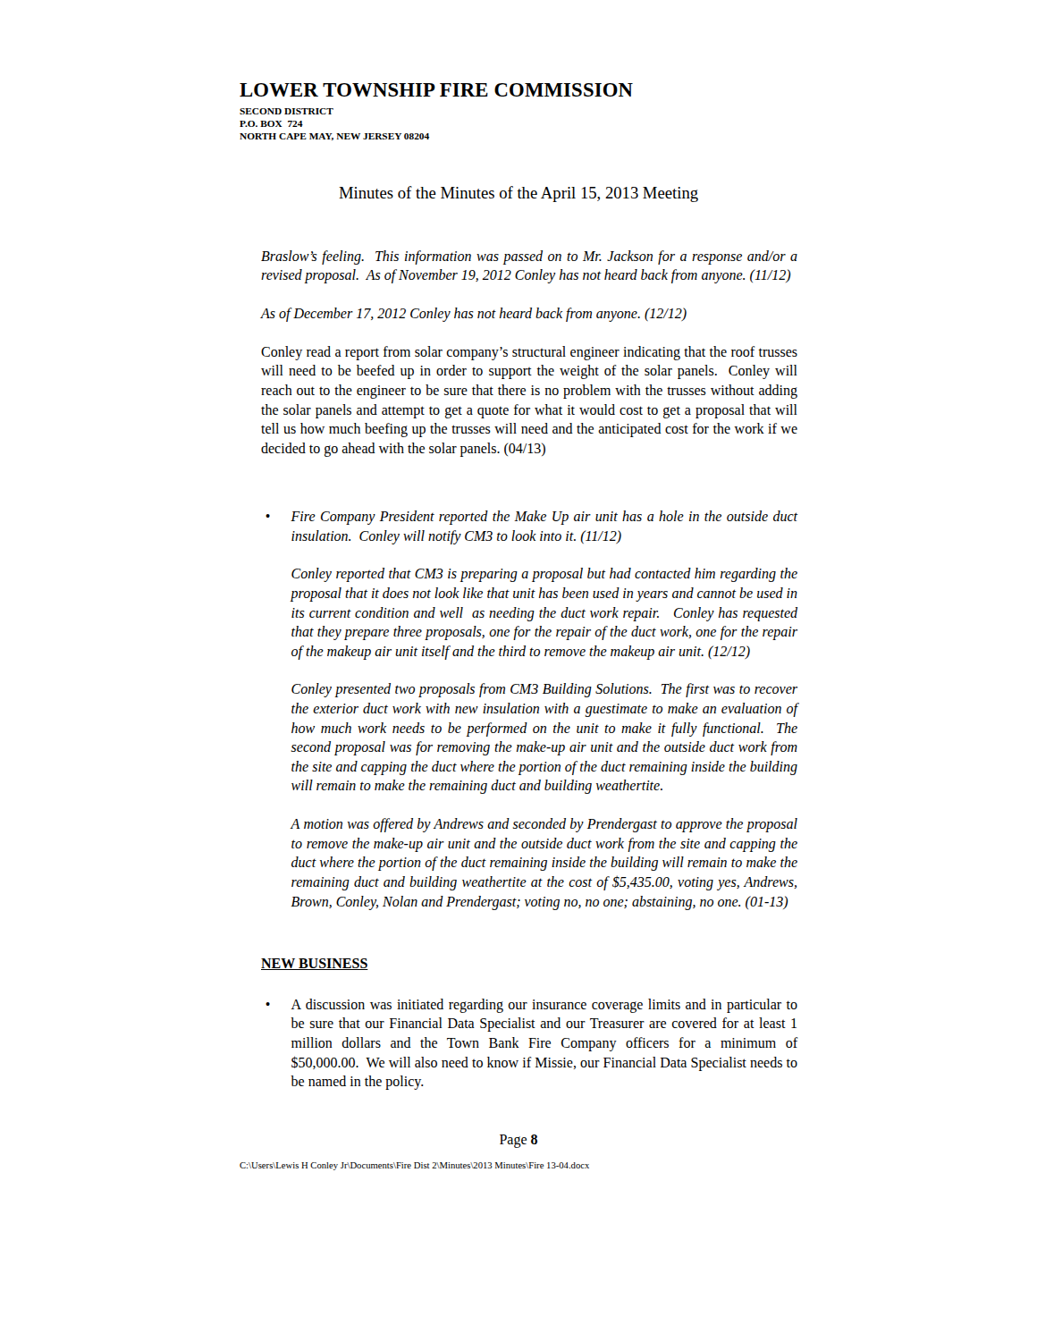LOWER TOWNSHIP FIRE COMMISSION
SECOND DISTRICT
P.O. BOX 724
NORTH CAPE MAY, NEW JERSEY 08204
Minutes of the Minutes of the April 15, 2013 Meeting
Braslow’s feeling. This information was passed on to Mr. Jackson for a response and/or a revised proposal. As of November 19, 2012 Conley has not heard back from anyone. (11/12)
As of December 17, 2012 Conley has not heard back from anyone. (12/12)
Conley read a report from solar company’s structural engineer indicating that the roof trusses will need to be beefed up in order to support the weight of the solar panels. Conley will reach out to the engineer to be sure that there is no problem with the trusses without adding the solar panels and attempt to get a quote for what it would cost to get a proposal that will tell us how much beefing up the trusses will need and the anticipated cost for the work if we decided to go ahead with the solar panels. (04/13)
Fire Company President reported the Make Up air unit has a hole in the outside duct insulation. Conley will notify CM3 to look into it. (11/12)
Conley reported that CM3 is preparing a proposal but had contacted him regarding the proposal that it does not look like that unit has been used in years and cannot be used in its current condition and well as needing the duct work repair. Conley has requested that they prepare three proposals, one for the repair of the duct work, one for the repair of the makeup air unit itself and the third to remove the makeup air unit. (12/12)
Conley presented two proposals from CM3 Building Solutions. The first was to recover the exterior duct work with new insulation with a guestimate to make an evaluation of how much work needs to be performed on the unit to make it fully functional. The second proposal was for removing the make-up air unit and the outside duct work from the site and capping the duct where the portion of the duct remaining inside the building will remain to make the remaining duct and building weathertite.
A motion was offered by Andrews and seconded by Prendergast to approve the proposal to remove the make-up air unit and the outside duct work from the site and capping the duct where the portion of the duct remaining inside the building will remain to make the remaining duct and building weathertite at the cost of $5,435.00, voting yes, Andrews, Brown, Conley, Nolan and Prendergast; voting no, no one; abstaining, no one. (01-13)
NEW BUSINESS
A discussion was initiated regarding our insurance coverage limits and in particular to be sure that our Financial Data Specialist and our Treasurer are covered for at least 1 million dollars and the Town Bank Fire Company officers for a minimum of $50,000.00. We will also need to know if Missie, our Financial Data Specialist needs to be named in the policy.
Page 8
C:\Users\Lewis H Conley Jr\Documents\Fire Dist 2\Minutes\2013 Minutes\Fire 13-04.docx